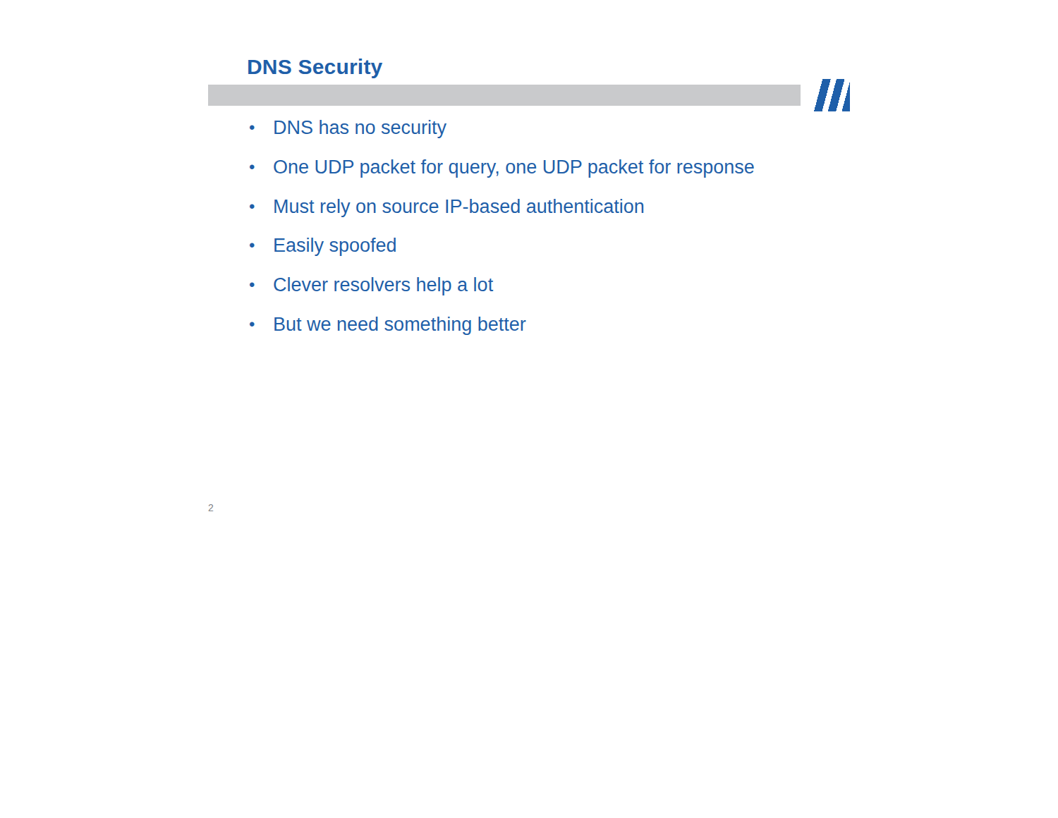DNS Security
DNS has no security
One UDP packet for query, one UDP packet for response
Must rely on source IP-based authentication
Easily spoofed
Clever resolvers help a lot
But we need something better
2